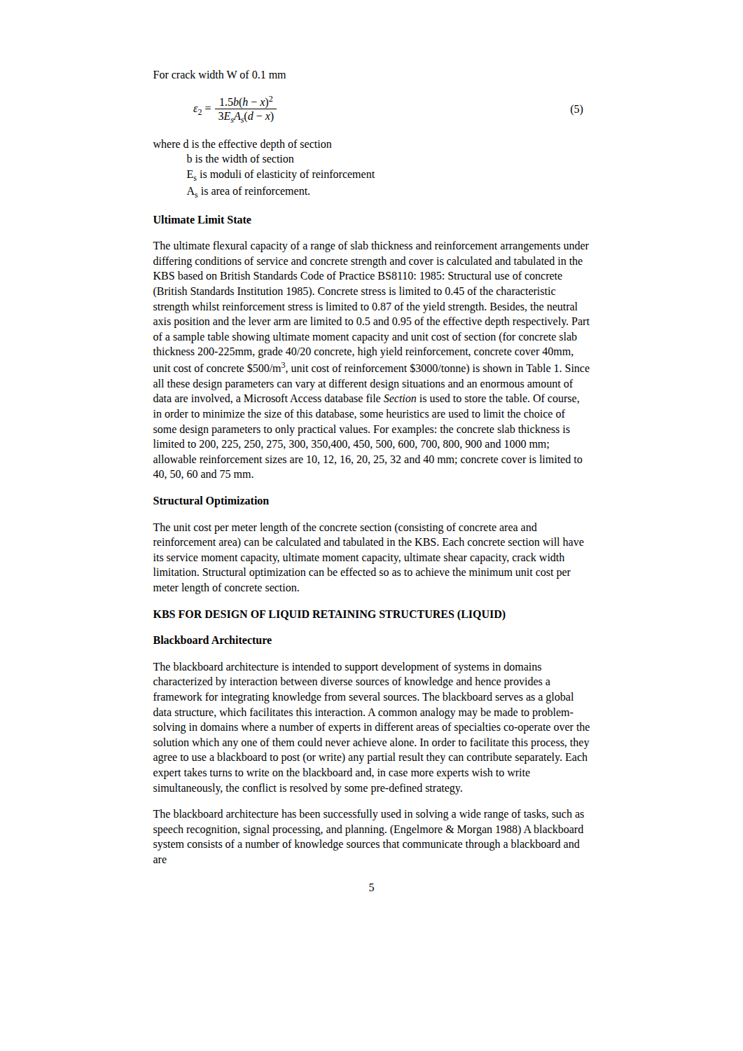For crack width W of 0.1 mm
ε2 = 1.5b(h − x)2 3EsAs(d − x)
(5)
where d is the effective depth of section
b is the width of section
Es is moduli of elasticity of reinforcement
As is area of reinforcement.
Ultimate Limit State
The ultimate flexural capacity of a range of slab thickness and reinforcement arrangements under differing conditions of service and concrete strength and cover is calculated and tabulated in the KBS based on British Standards Code of Practice BS8110: 1985: Structural use of concrete (British Standards Institution 1985). Concrete stress is limited to 0.45 of the characteristic strength whilst reinforcement stress is limited to 0.87 of the yield strength. Besides, the neutral axis position and the lever arm are limited to 0.5 and 0.95 of the effective depth respectively. Part of a sample table showing ultimate moment capacity and unit cost of section (for concrete slab thickness 200-225mm, grade 40/20 concrete, high yield reinforcement, concrete cover 40mm, unit cost of concrete $500/m3, unit cost of reinforcement $3000/tonne) is shown in Table 1. Since all these design parameters can vary at different design situations and an enormous amount of data are involved, a Microsoft Access database file Section is used to store the table. Of course, in order to minimize the size of this database, some heuristics are used to limit the choice of some design parameters to only practical values. For examples: the concrete slab thickness is limited to 200, 225, 250, 275, 300, 350,400, 450, 500, 600, 700, 800, 900 and 1000 mm; allowable reinforcement sizes are 10, 12, 16, 20, 25, 32 and 40 mm; concrete cover is limited to 40, 50, 60 and 75 mm.
Structural Optimization
The unit cost per meter length of the concrete section (consisting of concrete area and reinforcement area) can be calculated and tabulated in the KBS. Each concrete section will have its service moment capacity, ultimate moment capacity, ultimate shear capacity, crack width limitation. Structural optimization can be effected so as to achieve the minimum unit cost per meter length of concrete section.
KBS FOR DESIGN OF LIQUID RETAINING STRUCTURES (LIQUID)
Blackboard Architecture
The blackboard architecture is intended to support development of systems in domains characterized by interaction between diverse sources of knowledge and hence provides a framework for integrating knowledge from several sources. The blackboard serves as a global data structure, which facilitates this interaction. A common analogy may be made to problem-solving in domains where a number of experts in different areas of specialties co-operate over the solution which any one of them could never achieve alone. In order to facilitate this process, they agree to use a blackboard to post (or write) any partial result they can contribute separately. Each expert takes turns to write on the blackboard and, in case more experts wish to write simultaneously, the conflict is resolved by some pre-defined strategy.
The blackboard architecture has been successfully used in solving a wide range of tasks, such as speech recognition, signal processing, and planning. (Engelmore & Morgan 1988) A blackboard system consists of a number of knowledge sources that communicate through a blackboard and are
5